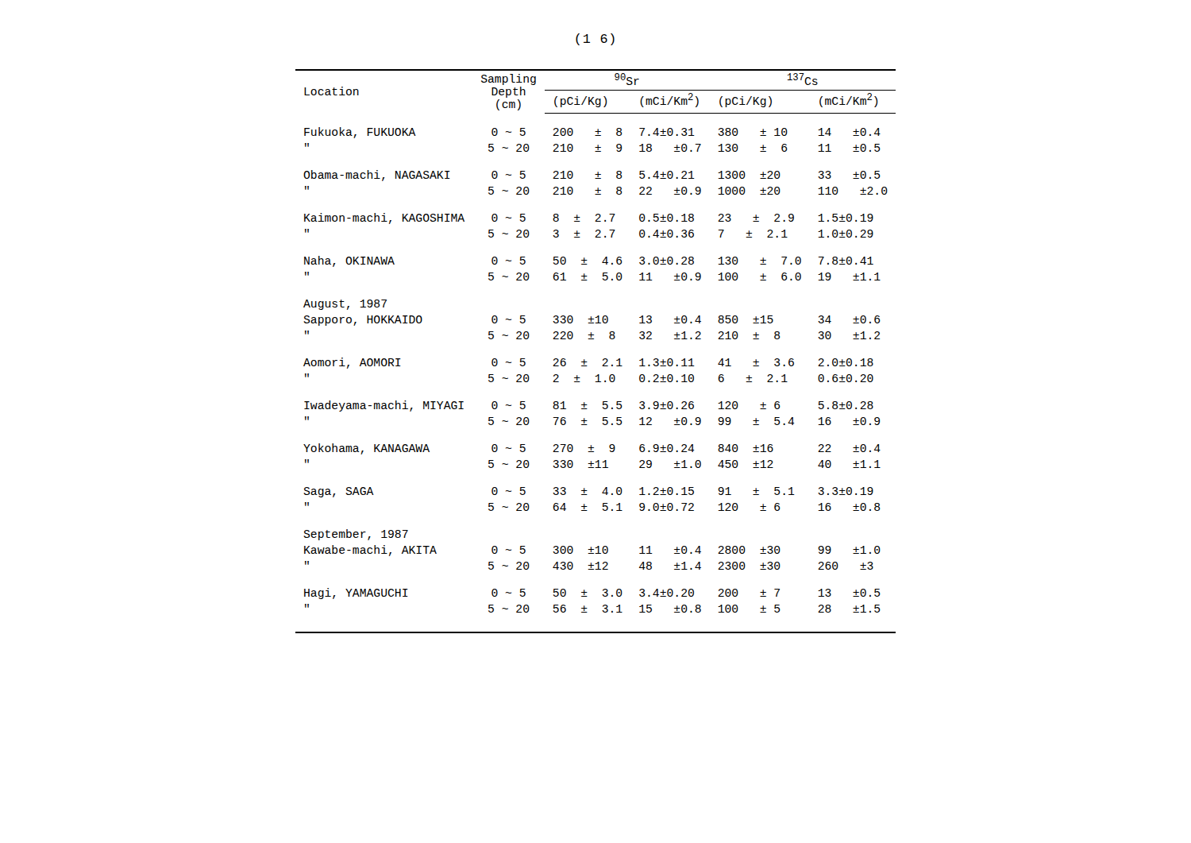(1 6)
| Location | Sampling Depth (cm) | 90 Sr | 137 Cs |
| --- | --- | --- | --- |
| (pCi/Kg) | (mCi/Km 2 ) | (pCi/Kg) | (mCi/Km 2 ) |
| Fukuoka, FUKUOKA | 0 ~ 5 | 200 ± 8 | 7.4±0.31 | 380 ± 10 | 14 ±0.4 |
| ″ | 5 ~ 20 | 210 ± 9 | 18 ±0.7 | 130 ± 6 | 11 ±0.5 |
| Obama-machi, NAGASAKI | 0 ~ 5 | 210 ± 8 | 5.4±0.21 | 1300 ±20 | 33 ±0.5 |
| ″ | 5 ~ 20 | 210 ± 8 | 22 ±0.9 | 1000 ±20 | 110 ±2.0 |
| Kaimon-machi, KAGOSHIMA | 0 ~ 5 | 8 ± 2.7 | 0.5±0.18 | 23 ± 2.9 | 1.5±0.19 |
| ″ | 5 ~ 20 | 3 ± 2.7 | 0.4±0.36 | 7 ± 2.1 | 1.0±0.29 |
| Naha, OKINAWA | 0 ~ 5 | 50 ± 4.6 | 3.0±0.28 | 130 ± 7.0 | 7.8±0.41 |
| ″ | 5 ~ 20 | 61 ± 5.0 | 11 ±0.9 | 100 ± 6.0 | 19 ±1.1 |
| August, 1987 |
| Sapporo, HOKKAIDO | 0 ~ 5 | 330 ±10 | 13 ±0.4 | 850 ±15 | 34 ±0.6 |
| ″ | 5 ~ 20 | 220 ± 8 | 32 ±1.2 | 210 ± 8 | 30 ±1.2 |
| Aomori, AOMORI | 0 ~ 5 | 26 ± 2.1 | 1.3±0.11 | 41 ± 3.6 | 2.0±0.18 |
| ″ | 5 ~ 20 | 2 ± 1.0 | 0.2±0.10 | 6 ± 2.1 | 0.6±0.20 |
| Iwadeyama-machi, MIYAGI | 0 ~ 5 | 81 ± 5.5 | 3.9±0.26 | 120 ± 6 | 5.8±0.28 |
| ″ | 5 ~ 20 | 76 ± 5.5 | 12 ±0.9 | 99 ± 5.4 | 16 ±0.9 |
| Yokohama, KANAGAWA | 0 ~ 5 | 270 ± 9 | 6.9±0.24 | 840 ±16 | 22 ±0.4 |
| ″ | 5 ~ 20 | 330 ±11 | 29 ±1.0 | 450 ±12 | 40 ±1.1 |
| Saga, SAGA | 0 ~ 5 | 33 ± 4.0 | 1.2±0.15 | 91 ± 5.1 | 3.3±0.19 |
| ″ | 5 ~ 20 | 64 ± 5.1 | 9.0±0.72 | 120 ± 6 | 16 ±0.8 |
| September, 1987 |
| Kawabe-machi, AKITA | 0 ~ 5 | 300 ±10 | 11 ±0.4 | 2800 ±30 | 99 ±1.0 |
| ″ | 5 ~ 20 | 430 ±12 | 48 ±1.4 | 2300 ±30 | 260 ±3 |
| Hagi, YAMAGUCHI | 0 ~ 5 | 50 ± 3.0 | 3.4±0.20 | 200 ± 7 | 13 ±0.5 |
| ″ | 5 ~ 20 | 56 ± 3.1 | 15 ±0.8 | 100 ± 5 | 28 ±1.5 |